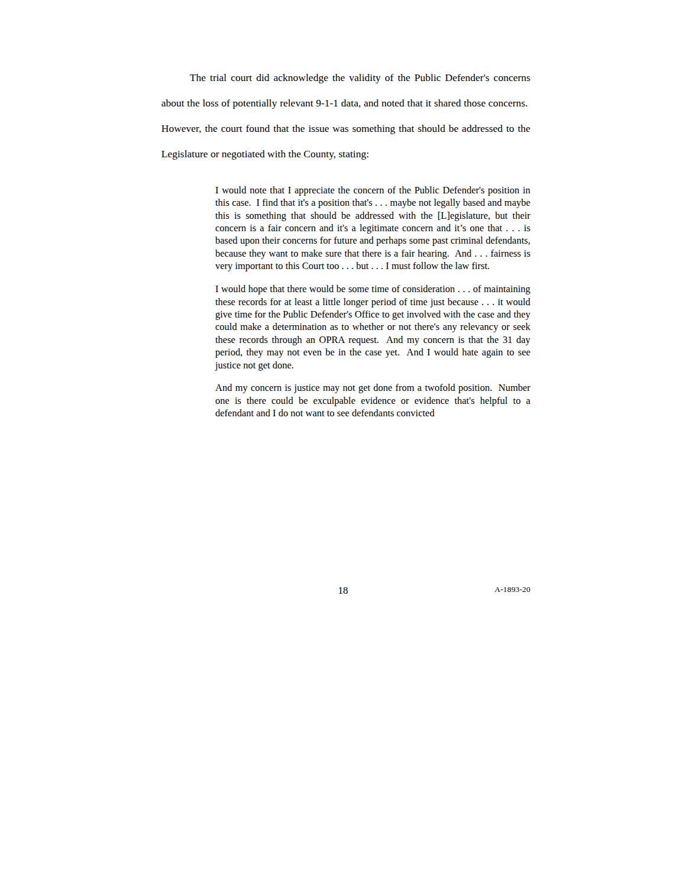The trial court did acknowledge the validity of the Public Defender's concerns about the loss of potentially relevant 9-1-1 data, and noted that it shared those concerns. However, the court found that the issue was something that should be addressed to the Legislature or negotiated with the County, stating:
I would note that I appreciate the concern of the Public Defender's position in this case. I find that it's a position that's . . . maybe not legally based and maybe this is something that should be addressed with the [L]egislature, but their concern is a fair concern and it's a legitimate concern and it’s one that . . . is based upon their concerns for future and perhaps some past criminal defendants, because they want to make sure that there is a fair hearing. And . . . fairness is very important to this Court too . . . but . . . I must follow the law first.
I would hope that there would be some time of consideration . . . of maintaining these records for at least a little longer period of time just because . . . it would give time for the Public Defender's Office to get involved with the case and they could make a determination as to whether or not there's any relevancy or seek these records through an OPRA request. And my concern is that the 31 day period, they may not even be in the case yet. And I would hate again to see justice not get done.
And my concern is justice may not get done from a twofold position. Number one is there could be exculpable evidence or evidence that's helpful to a defendant and I do not want to see defendants convicted
18 A-1893-20